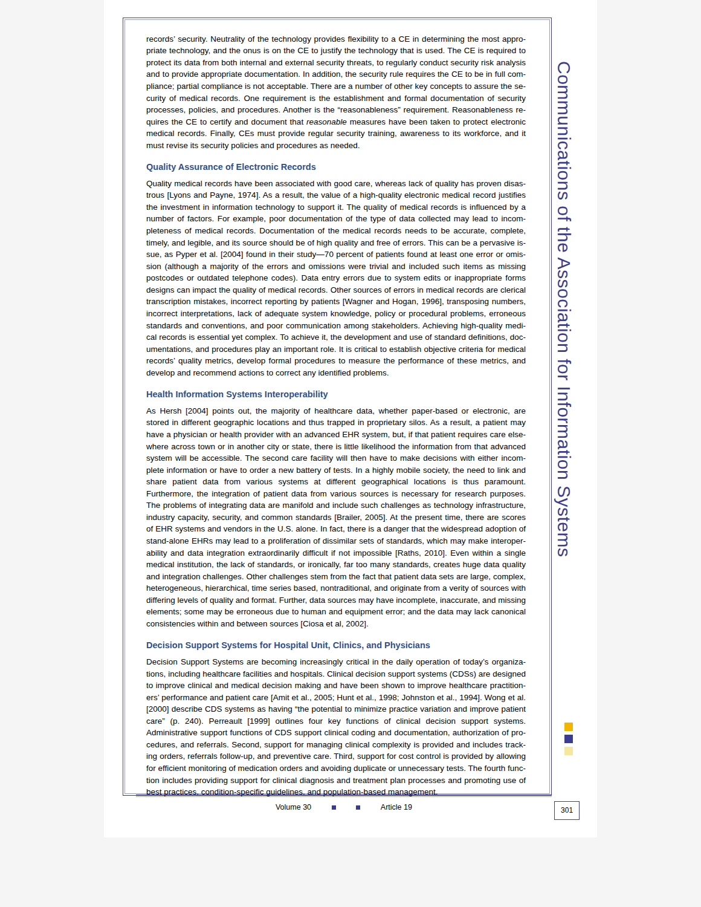Communications of the Association for Information Systems
records’ security. Neutrality of the technology provides flexibility to a CE in determining the most appropriate technology, and the onus is on the CE to justify the technology that is used. The CE is required to protect its data from both internal and external security threats, to regularly conduct security risk analysis and to provide appropriate documentation. In addition, the security rule requires the CE to be in full compliance; partial compliance is not acceptable. There are a number of other key concepts to assure the security of medical records. One requirement is the establishment and formal documentation of security processes, policies, and procedures. Another is the “reasonableness” requirement. Reasonableness requires the CE to certify and document that reasonable measures have been taken to protect electronic medical records. Finally, CEs must provide regular security training, awareness to its workforce, and it must revise its security policies and procedures as needed.
Quality Assurance of Electronic Records
Quality medical records have been associated with good care, whereas lack of quality has proven disastrous [Lyons and Payne, 1974]. As a result, the value of a high-quality electronic medical record justifies the investment in information technology to support it. The quality of medical records is influenced by a number of factors. For example, poor documentation of the type of data collected may lead to incompleteness of medical records. Documentation of the medical records needs to be accurate, complete, timely, and legible, and its source should be of high quality and free of errors. This can be a pervasive issue, as Pyper et al. [2004] found in their study—70 percent of patients found at least one error or omission (although a majority of the errors and omissions were trivial and included such items as missing postcodes or outdated telephone codes). Data entry errors due to system edits or inappropriate forms designs can impact the quality of medical records. Other sources of errors in medical records are clerical transcription mistakes, incorrect reporting by patients [Wagner and Hogan, 1996], transposing numbers, incorrect interpretations, lack of adequate system knowledge, policy or procedural problems, erroneous standards and conventions, and poor communication among stakeholders. Achieving high-quality medical records is essential yet complex. To achieve it, the development and use of standard definitions, documentations, and procedures play an important role. It is critical to establish objective criteria for medical records’ quality metrics, develop formal procedures to measure the performance of these metrics, and develop and recommend actions to correct any identified problems.
Health Information Systems Interoperability
As Hersh [2004] points out, the majority of healthcare data, whether paper-based or electronic, are stored in different geographic locations and thus trapped in proprietary silos. As a result, a patient may have a physician or health provider with an advanced EHR system, but, if that patient requires care elsewhere across town or in another city or state, there is little likelihood the information from that advanced system will be accessible. The second care facility will then have to make decisions with either incomplete information or have to order a new battery of tests. In a highly mobile society, the need to link and share patient data from various systems at different geographical locations is thus paramount. Furthermore, the integration of patient data from various sources is necessary for research purposes. The problems of integrating data are manifold and include such challenges as technology infrastructure, industry capacity, security, and common standards [Brailer, 2005]. At the present time, there are scores of EHR systems and vendors in the U.S. alone. In fact, there is a danger that the widespread adoption of stand-alone EHRs may lead to a proliferation of dissimilar sets of standards, which may make interoperability and data integration extraordinarily difficult if not impossible [Raths, 2010]. Even within a single medical institution, the lack of standards, or ironically, far too many standards, creates huge data quality and integration challenges. Other challenges stem from the fact that patient data sets are large, complex, heterogeneous, hierarchical, time series based, nontraditional, and originate from a verity of sources with differing levels of quality and format. Further, data sources may have incomplete, inaccurate, and missing elements; some may be erroneous due to human and equipment error; and the data may lack canonical consistencies within and between sources [Ciosa et al, 2002].
Decision Support Systems for Hospital Unit, Clinics, and Physicians
Decision Support Systems are becoming increasingly critical in the daily operation of today’s organizations, including healthcare facilities and hospitals. Clinical decision support systems (CDSs) are designed to improve clinical and medical decision making and have been shown to improve healthcare practitioners’ performance and patient care [Amit et al., 2005; Hunt et al., 1998; Johnston et al., 1994]. Wong et al. [2000] describe CDS systems as having “the potential to minimize practice variation and improve patient care” (p. 240). Perreault [1999] outlines four key functions of clinical decision support systems. Administrative support functions of CDS support clinical coding and documentation, authorization of procedures, and referrals. Second, support for managing clinical complexity is provided and includes tracking orders, referrals follow-up, and preventive care. Third, support for cost control is provided by allowing for efficient monitoring of medication orders and avoiding duplicate or unnecessary tests. The fourth function includes providing support for clinical diagnosis and treatment plan processes and promoting use of best practices, condition-specific guidelines, and population-based management.
Volume 30 Article 19
301